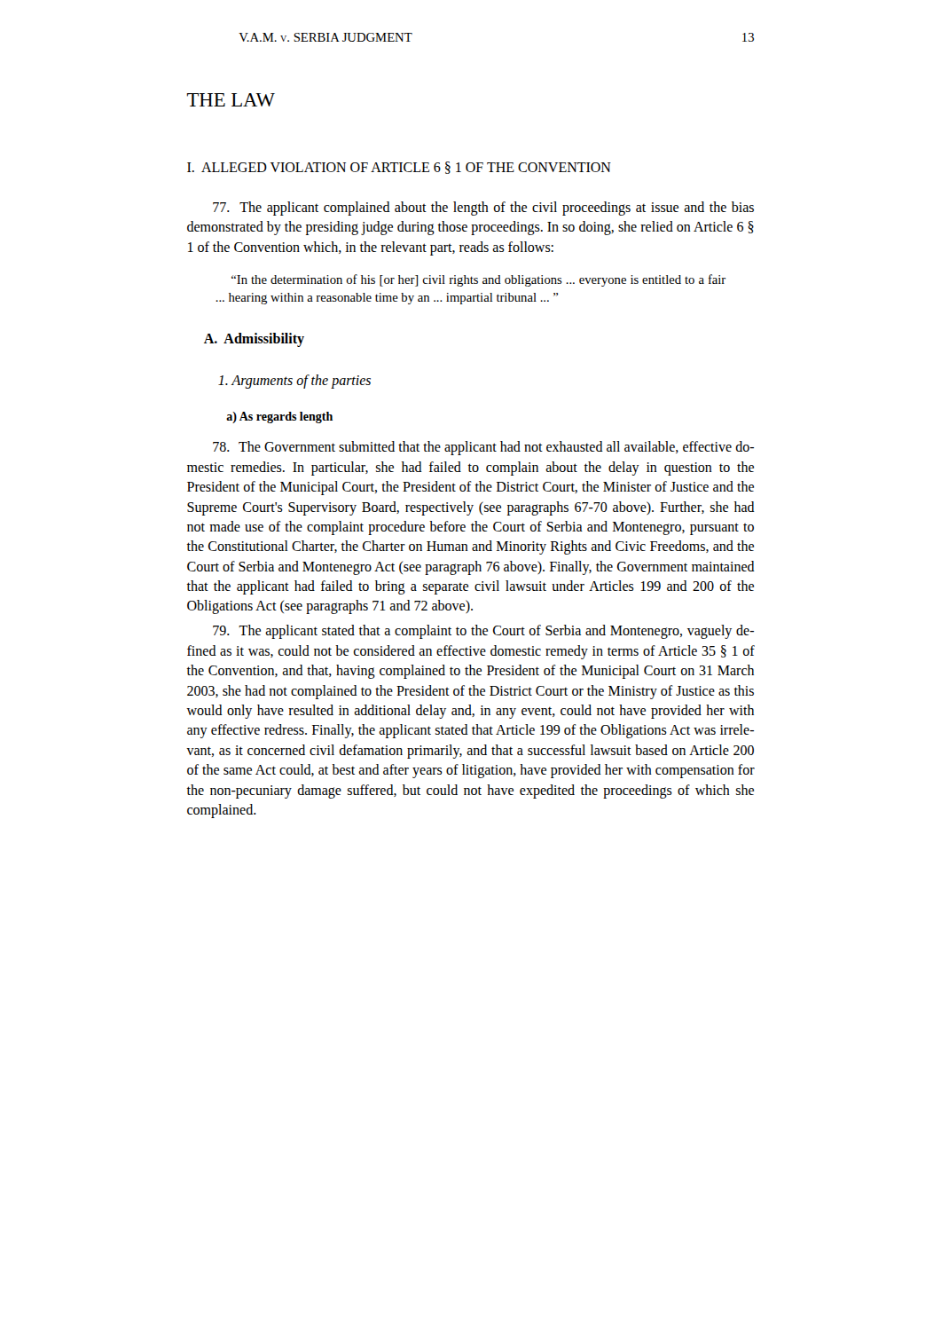V.A.M. v. SERBIA JUDGMENT 13
THE LAW
I. ALLEGED VIOLATION OF ARTICLE 6 § 1 OF THE CONVENTION
77. The applicant complained about the length of the civil proceedings at issue and the bias demonstrated by the presiding judge during those proceedings. In so doing, she relied on Article 6 § 1 of the Convention which, in the relevant part, reads as follows:
“In the determination of his [or her] civil rights and obligations ... everyone is entitled to a fair ... hearing within a reasonable time by an ... impartial tribunal ... ”
A. Admissibility
1. Arguments of the parties
a) As regards length
78. The Government submitted that the applicant had not exhausted all available, effective domestic remedies. In particular, she had failed to complain about the delay in question to the President of the Municipal Court, the President of the District Court, the Minister of Justice and the Supreme Court's Supervisory Board, respectively (see paragraphs 67-70 above). Further, she had not made use of the complaint procedure before the Court of Serbia and Montenegro, pursuant to the Constitutional Charter, the Charter on Human and Minority Rights and Civic Freedoms, and the Court of Serbia and Montenegro Act (see paragraph 76 above). Finally, the Government maintained that the applicant had failed to bring a separate civil lawsuit under Articles 199 and 200 of the Obligations Act (see paragraphs 71 and 72 above).
79. The applicant stated that a complaint to the Court of Serbia and Montenegro, vaguely defined as it was, could not be considered an effective domestic remedy in terms of Article 35 § 1 of the Convention, and that, having complained to the President of the Municipal Court on 31 March 2003, she had not complained to the President of the District Court or the Ministry of Justice as this would only have resulted in additional delay and, in any event, could not have provided her with any effective redress. Finally, the applicant stated that Article 199 of the Obligations Act was irrelevant, as it concerned civil defamation primarily, and that a successful lawsuit based on Article 200 of the same Act could, at best and after years of litigation, have provided her with compensation for the non-pecuniary damage suffered, but could not have expedited the proceedings of which she complained.